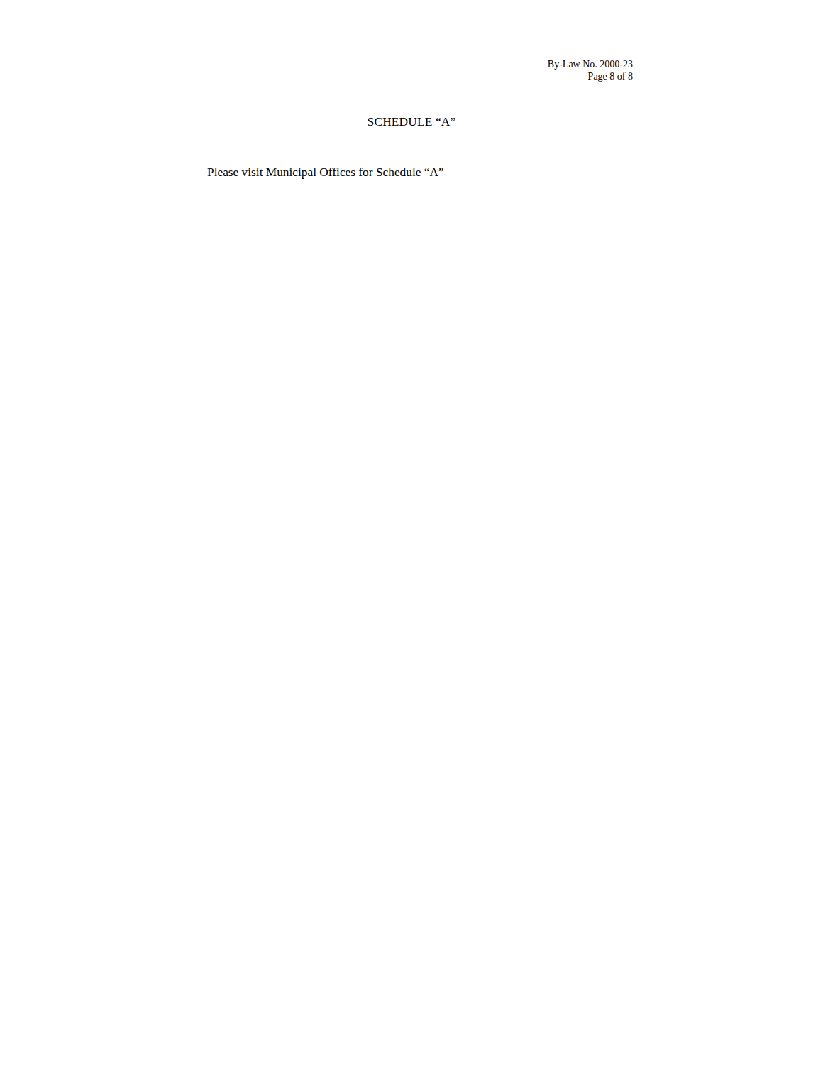By-Law No. 2000-23
Page 8 of 8
SCHEDULE “A”
Please visit Municipal Offices for Schedule “A”